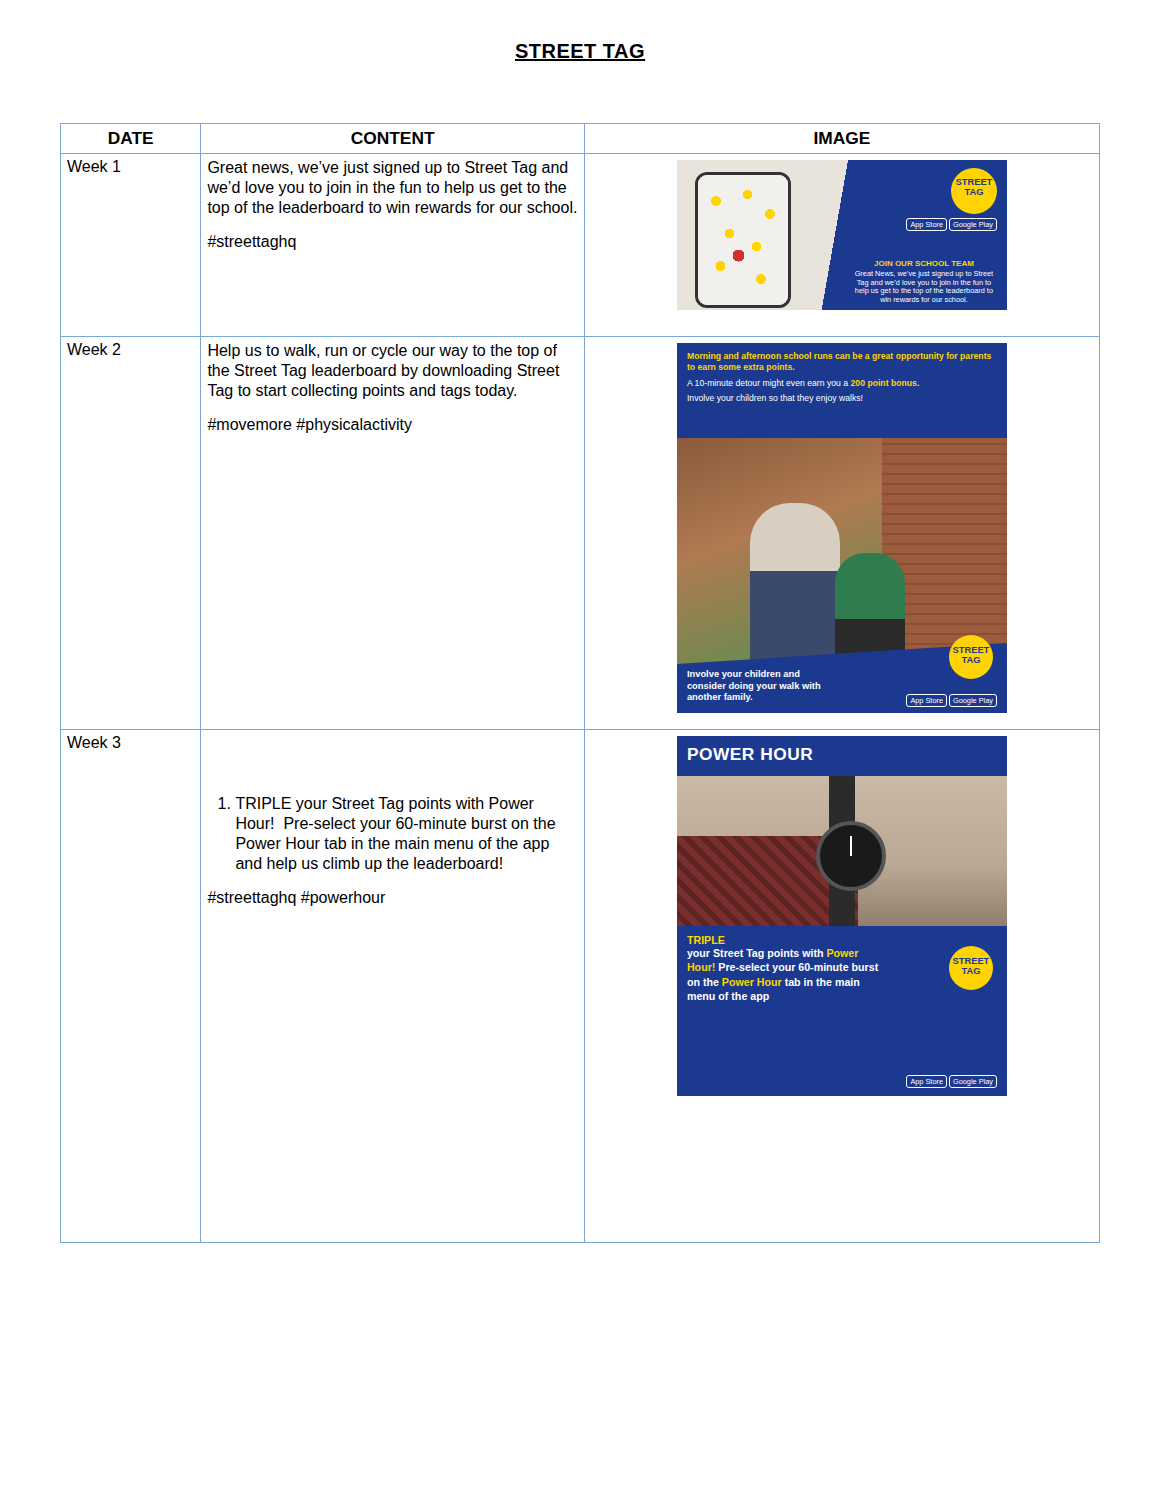STREET TAG
| DATE | CONTENT | IMAGE |
| --- | --- | --- |
| Week 1 | Great news, we’ve just signed up to Street Tag and we’d love you to join in the fun to help us get to the top of the leaderboard to win rewards for our school. #streettaghq | STREET TAG App Store Google Play JOIN OUR SCHOOL TEAM Great News, we’ve just signed up to Street Tag and we’d love you to join in the fun to help us get to the top of the leaderboard to win rewards for our school. |
| Week 2 | Help us to walk, run or cycle our way to the top of the Street Tag leaderboard by downloading Street Tag to start collecting points and tags today. #movemore #physicalactivity | Morning and afternoon school runs can be a great opportunity for parents to earn some extra points. A 10-minute detour might even earn you a 200 point bonus. Involve your children so that they enjoy walks! Involve your children and consider doing your walk with another family. STREET TAG App Store Google Play |
| Week 3 | TRIPLE your Street Tag points with Power Hour! Pre-select your 60-minute burst on the Power Hour tab in the main menu of the app and help us climb up the leaderboard! #streettaghq #powerhour | POWER HOUR TRIPLE your Street Tag points with Power Hour! Pre-select your 60-minute burst on the Power Hour tab in the main menu of the app STREET TAG App Store Google Play |